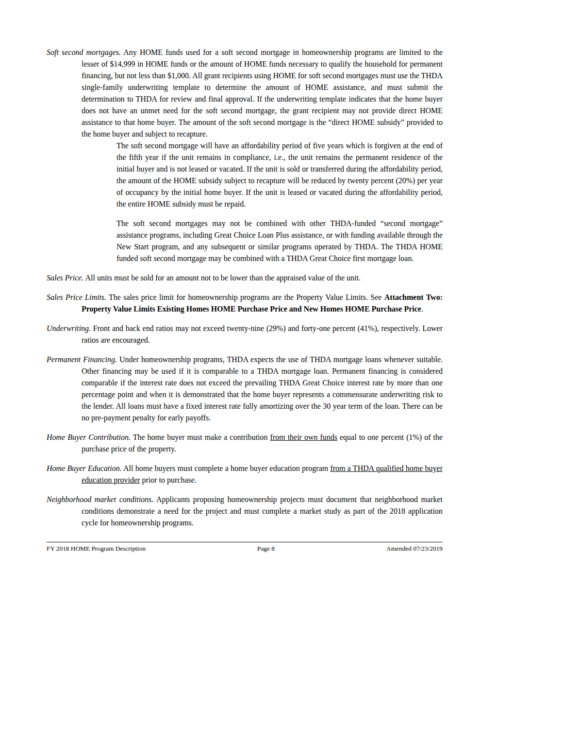Soft second mortgages. Any HOME funds used for a soft second mortgage in homeownership programs are limited to the lesser of $14,999 in HOME funds or the amount of HOME funds necessary to qualify the household for permanent financing, but not less than $1,000. All grant recipients using HOME for soft second mortgages must use the THDA single-family underwriting template to determine the amount of HOME assistance, and must submit the determination to THDA for review and final approval. If the underwriting template indicates that the home buyer does not have an unmet need for the soft second mortgage, the grant recipient may not provide direct HOME assistance to that home buyer. The amount of the soft second mortgage is the “direct HOME subsidy” provided to the home buyer and subject to recapture.
The soft second mortgage will have an affordability period of five years which is forgiven at the end of the fifth year if the unit remains in compliance, i.e., the unit remains the permanent residence of the initial buyer and is not leased or vacated. If the unit is sold or transferred during the affordability period, the amount of the HOME subsidy subject to recapture will be reduced by twenty percent (20%) per year of occupancy by the initial home buyer. If the unit is leased or vacated during the affordability period, the entire HOME subsidy must be repaid.
The soft second mortgages may not be combined with other THDA-funded “second mortgage” assistance programs, including Great Choice Loan Plus assistance, or with funding available through the New Start program, and any subsequent or similar programs operated by THDA. The THDA HOME funded soft second mortgage may be combined with a THDA Great Choice first mortgage loan.
Sales Price. All units must be sold for an amount not to be lower than the appraised value of the unit.
Sales Price Limits. The sales price limit for homeownership programs are the Property Value Limits. See Attachment Two: Property Value Limits Existing Homes HOME Purchase Price and New Homes HOME Purchase Price.
Underwriting. Front and back end ratios may not exceed twenty-nine (29%) and forty-one percent (41%), respectively. Lower ratios are encouraged.
Permanent Financing. Under homeownership programs, THDA expects the use of THDA mortgage loans whenever suitable. Other financing may be used if it is comparable to a THDA mortgage loan. Permanent financing is considered comparable if the interest rate does not exceed the prevailing THDA Great Choice interest rate by more than one percentage point and when it is demonstrated that the home buyer represents a commensurate underwriting risk to the lender. All loans must have a fixed interest rate fully amortizing over the 30 year term of the loan. There can be no pre-payment penalty for early payoffs.
Home Buyer Contribution. The home buyer must make a contribution from their own funds equal to one percent (1%) of the purchase price of the property.
Home Buyer Education. All home buyers must complete a home buyer education program from a THDA qualified home buyer education provider prior to purchase.
Neighborhood market conditions. Applicants proposing homeownership projects must document that neighborhood market conditions demonstrate a need for the project and must complete a market study as part of the 2018 application cycle for homeownership programs.
FY 2018 HOME Program Description Page 8 Amended 07/23/2019